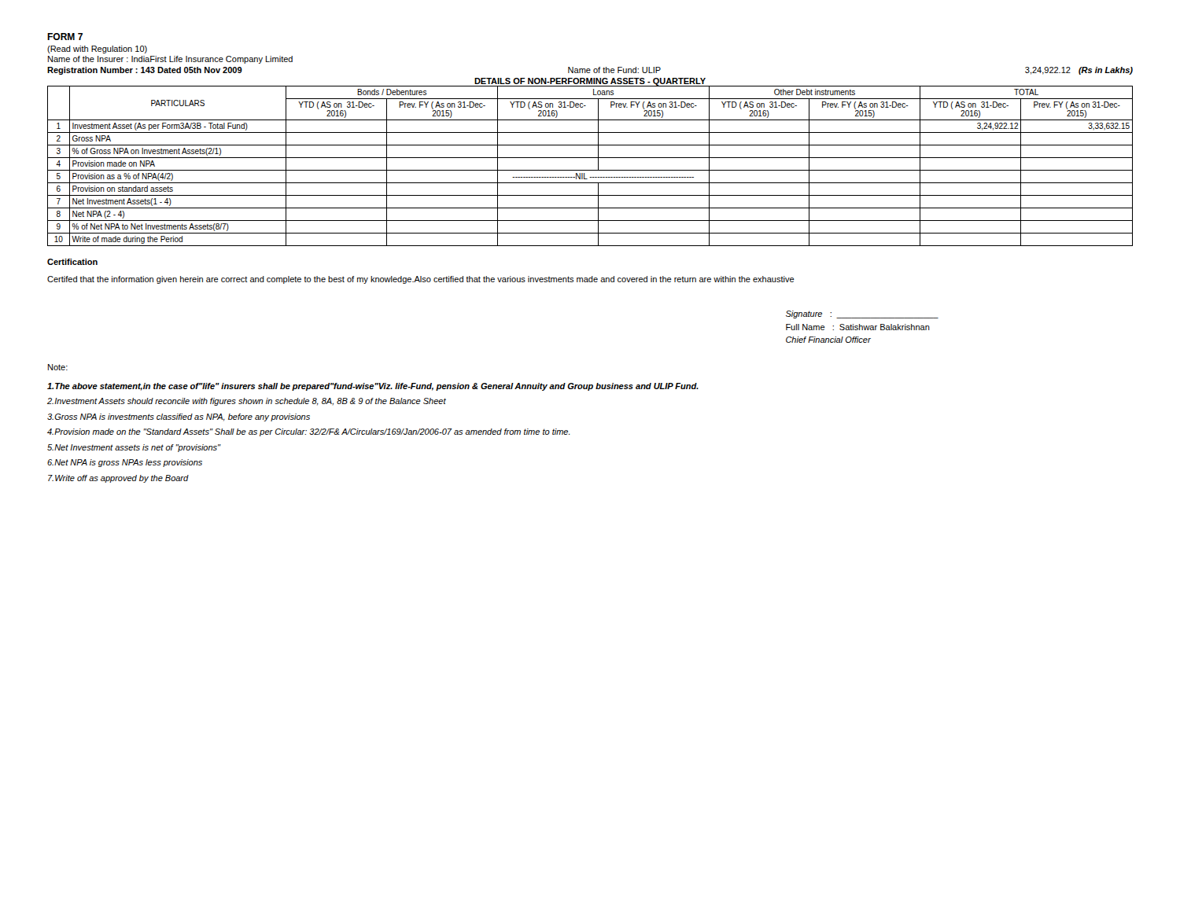FORM 7
(Read with Regulation 10)
Name of the Insurer : IndiaFirst Life Insurance Company Limited
Registration Number : 143 Dated 05th Nov 2009 Name of the Fund: ULIP 3,24,922.12 (Rs in Lakhs)
DETAILS OF NON-PERFORMING ASSETS - QUARTERLY
| | PARTICULARS | Bonds / Debentures | Loans | Other Debt instruments | TOTAL |
| --- | --- | --- | --- | --- | --- |
| YTD ( AS on 31-Dec-2016) | Prev. FY ( As on 31-Dec-2015) | YTD ( AS on 31-Dec-2016) | Prev. FY ( As on 31-Dec-2015) | YTD ( AS on 31-Dec-2016) | Prev. FY ( As on 31-Dec-2015) | YTD ( AS on 31-Dec-2016) | Prev. FY ( As on 31-Dec-2015) |
| 1 | Investment Asset (As per Form3A/3B - Total Fund) | | | | | | | 3,24,922.12 | 3,33,632.15 |
| 2 | Gross NPA | | | | | | | | |
| 3 | % of Gross NPA on Investment Assets(2/1) | | | | | | | | |
| 4 | Provision made on NPA | | | | | | | | |
| 5 | Provision as a % of NPA(4/2) | | | ------------------------NIL ---------------------------------------- | | | | |
| 6 | Provision on standard assets | | | | | | | | |
| 7 | Net Investment Assets(1 - 4) | | | | | | | | |
| 8 | Net NPA (2 - 4) | | | | | | | | |
| 9 | % of Net NPA to Net Investments Assets(8/7) | | | | | | | | |
| 10 | Write of made during the Period | | | | | | | | |
Certification
Certifed that the information given herein are correct and complete to the best of my knowledge.Also certified that the various investments made and covered in the return are within the exhaustive
Signature : _____________________
Full Name : Satishwar Balakrishnan
Chief Financial Officer
Note:
1.The above statement,in the case of"life" insurers shall be prepared"fund-wise"Viz. life-Fund, pension & General Annuity and Group business and ULIP Fund.
2.Investment Assets should reconcile with figures shown in schedule 8, 8A, 8B & 9 of the Balance Sheet
3.Gross NPA is investments classified as NPA, before any provisions
4.Provision made on the "Standard Assets" Shall be as per Circular: 32/2/F& A/Circulars/169/Jan/2006-07 as amended from time to time.
5.Net Investment assets is net of "provisions"
6.Net NPA is gross NPAs less provisions
7.Write off as approved by the Board